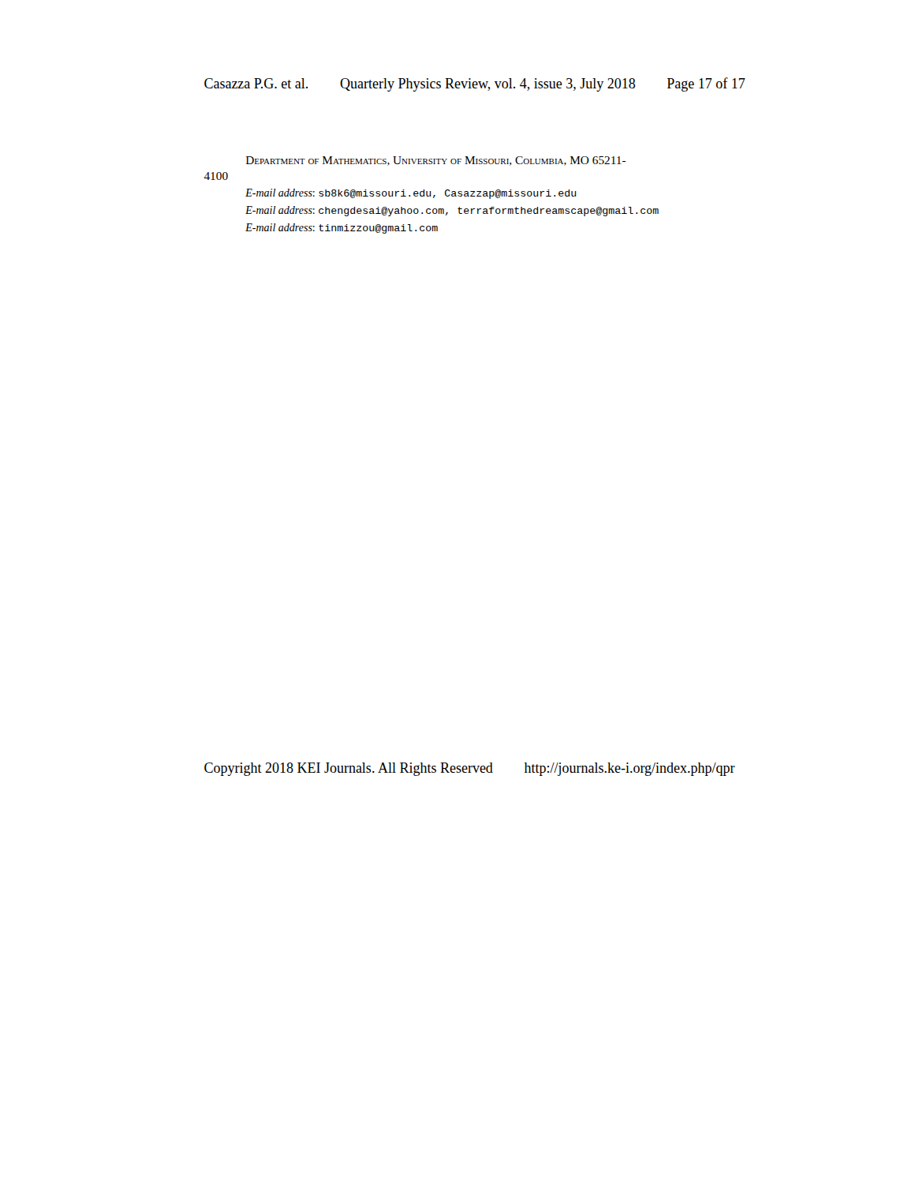Casazza P.G. et al. Quarterly Physics Review, vol. 4, issue 3, July 2018 Page 17 of 17
Department of Mathematics, University of Missouri, Columbia, MO 65211-4100
E-mail address: sb8k6@missouri.edu, Casazzap@missouri.edu
E-mail address: chengdesai@yahoo.com, terraformthedreamscape@gmail.com
E-mail address: tinmizzou@gmail.com
Copyright 2018 KEI Journals. All Rights Reserved http://journals.ke-i.org/index.php/qpr